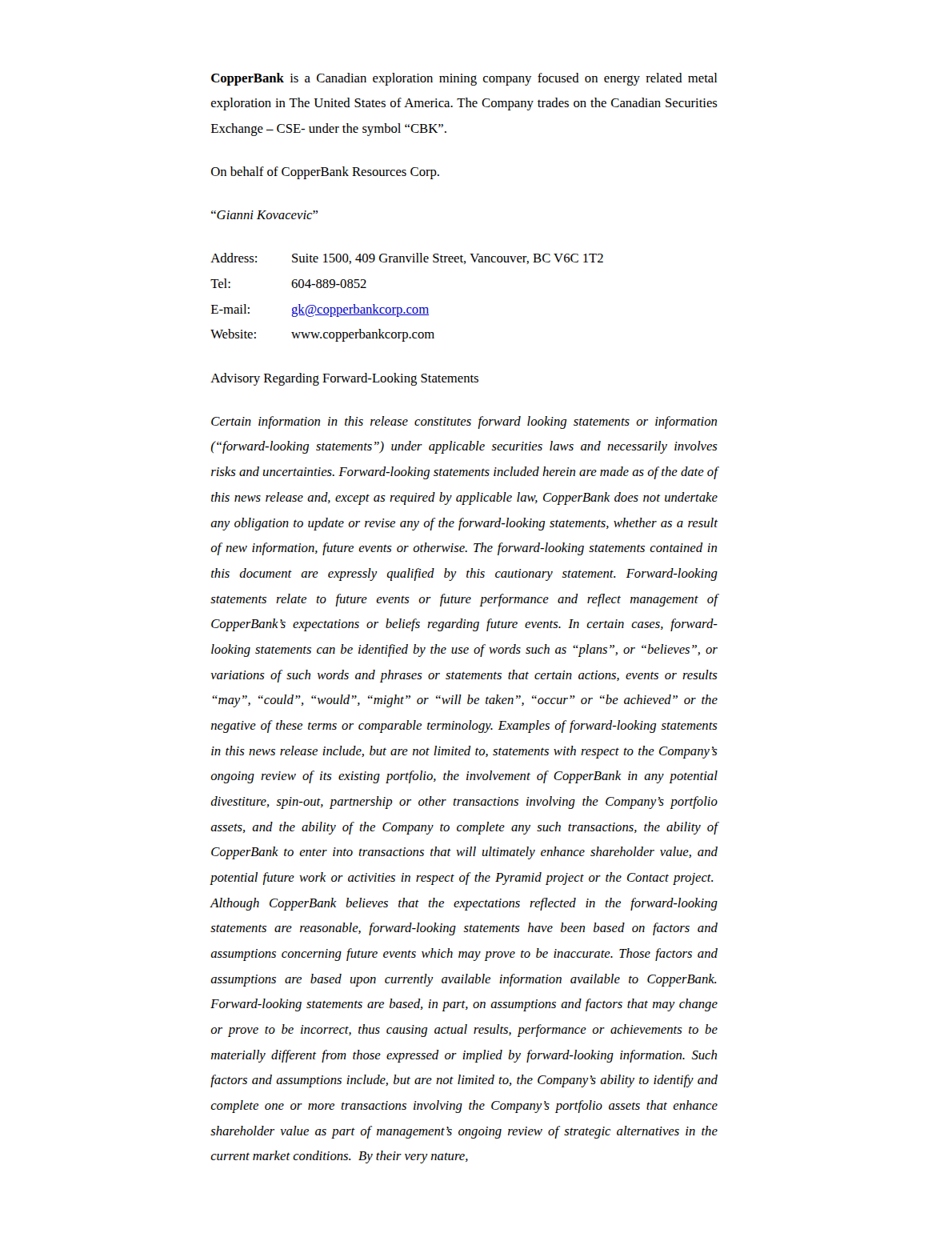CopperBank is a Canadian exploration mining company focused on energy related metal exploration in The United States of America. The Company trades on the Canadian Securities Exchange – CSE- under the symbol “CBK”.
On behalf of CopperBank Resources Corp.
“Gianni Kovacevic”
| Address: | Suite 1500, 409 Granville Street, Vancouver, BC V6C 1T2 |
| Tel: | 604-889-0852 |
| E-mail: | gk@copperbankcorp.com |
| Website: | www.copperbankcorp.com |
Advisory Regarding Forward-Looking Statements
Certain information in this release constitutes forward looking statements or information (“forward-looking statements”) under applicable securities laws and necessarily involves risks and uncertainties. Forward-looking statements included herein are made as of the date of this news release and, except as required by applicable law, CopperBank does not undertake any obligation to update or revise any of the forward-looking statements, whether as a result of new information, future events or otherwise. The forward-looking statements contained in this document are expressly qualified by this cautionary statement. Forward-looking statements relate to future events or future performance and reflect management of CopperBank’s expectations or beliefs regarding future events. In certain cases, forward-looking statements can be identified by the use of words such as “plans”, or “believes”, or variations of such words and phrases or statements that certain actions, events or results “may”, “could”, “would”, “might” or “will be taken”, “occur” or “be achieved” or the negative of these terms or comparable terminology. Examples of forward-looking statements in this news release include, but are not limited to, statements with respect to the Company’s ongoing review of its existing portfolio, the involvement of CopperBank in any potential divestiture, spin-out, partnership or other transactions involving the Company’s portfolio assets, and the ability of the Company to complete any such transactions, the ability of CopperBank to enter into transactions that will ultimately enhance shareholder value, and potential future work or activities in respect of the Pyramid project or the Contact project. Although CopperBank believes that the expectations reflected in the forward-looking statements are reasonable, forward-looking statements have been based on factors and assumptions concerning future events which may prove to be inaccurate. Those factors and assumptions are based upon currently available information available to CopperBank. Forward-looking statements are based, in part, on assumptions and factors that may change or prove to be incorrect, thus causing actual results, performance or achievements to be materially different from those expressed or implied by forward-looking information. Such factors and assumptions include, but are not limited to, the Company’s ability to identify and complete one or more transactions involving the Company’s portfolio assets that enhance shareholder value as part of management’s ongoing review of strategic alternatives in the current market conditions. By their very nature,